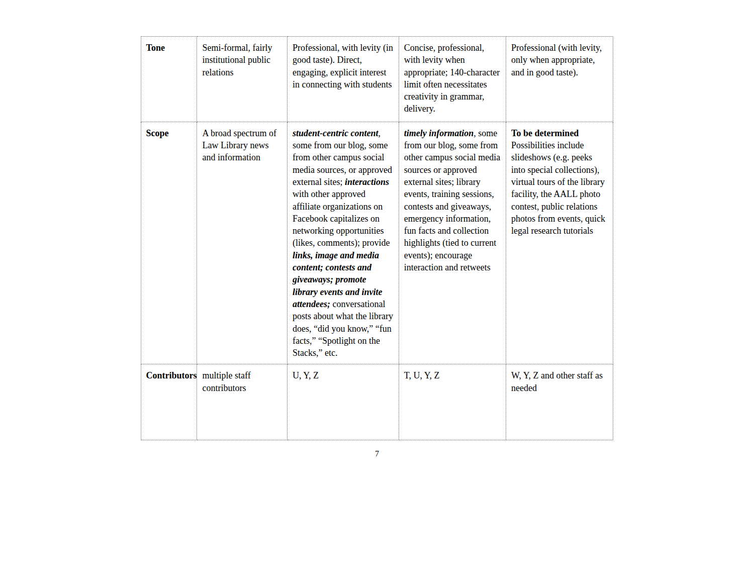| Tone | Semi-formal, fairly institutional public relations | Professional, with levity (in good taste). Direct, engaging, explicit interest in connecting with students | Concise, professional, with levity when appropriate; 140-character limit often necessitates creativity in grammar, delivery. | Professional (with levity, only when appropriate, and in good taste). |
| Scope | A broad spectrum of Law Library news and information | student-centric content , some from our blog, some from other campus social media sources, or approved external sites; interactions with other approved affiliate organizations on Facebook capitalizes on networking opportunities (likes, comments); provide links, image and media content; contests and giveaways; promote library events and invite attendees; conversational posts about what the library does, “did you know,” “fun facts,” “Spotlight on the Stacks,” etc. | timely information , some from our blog, some from other campus social media sources or approved external sites; library events, training sessions, contests and giveaways, emergency information, fun facts and collection highlights (tied to current events); encourage interaction and retweets | To be determined Possibilities include slideshows (e.g. peeks into special collections), virtual tours of the library facility, the AALL photo contest, public relations photos from events, quick legal research tutorials |
| Contributors | multiple staff contributors | U, Y, Z | T, U, Y, Z | W, Y, Z and other staff as needed |
7